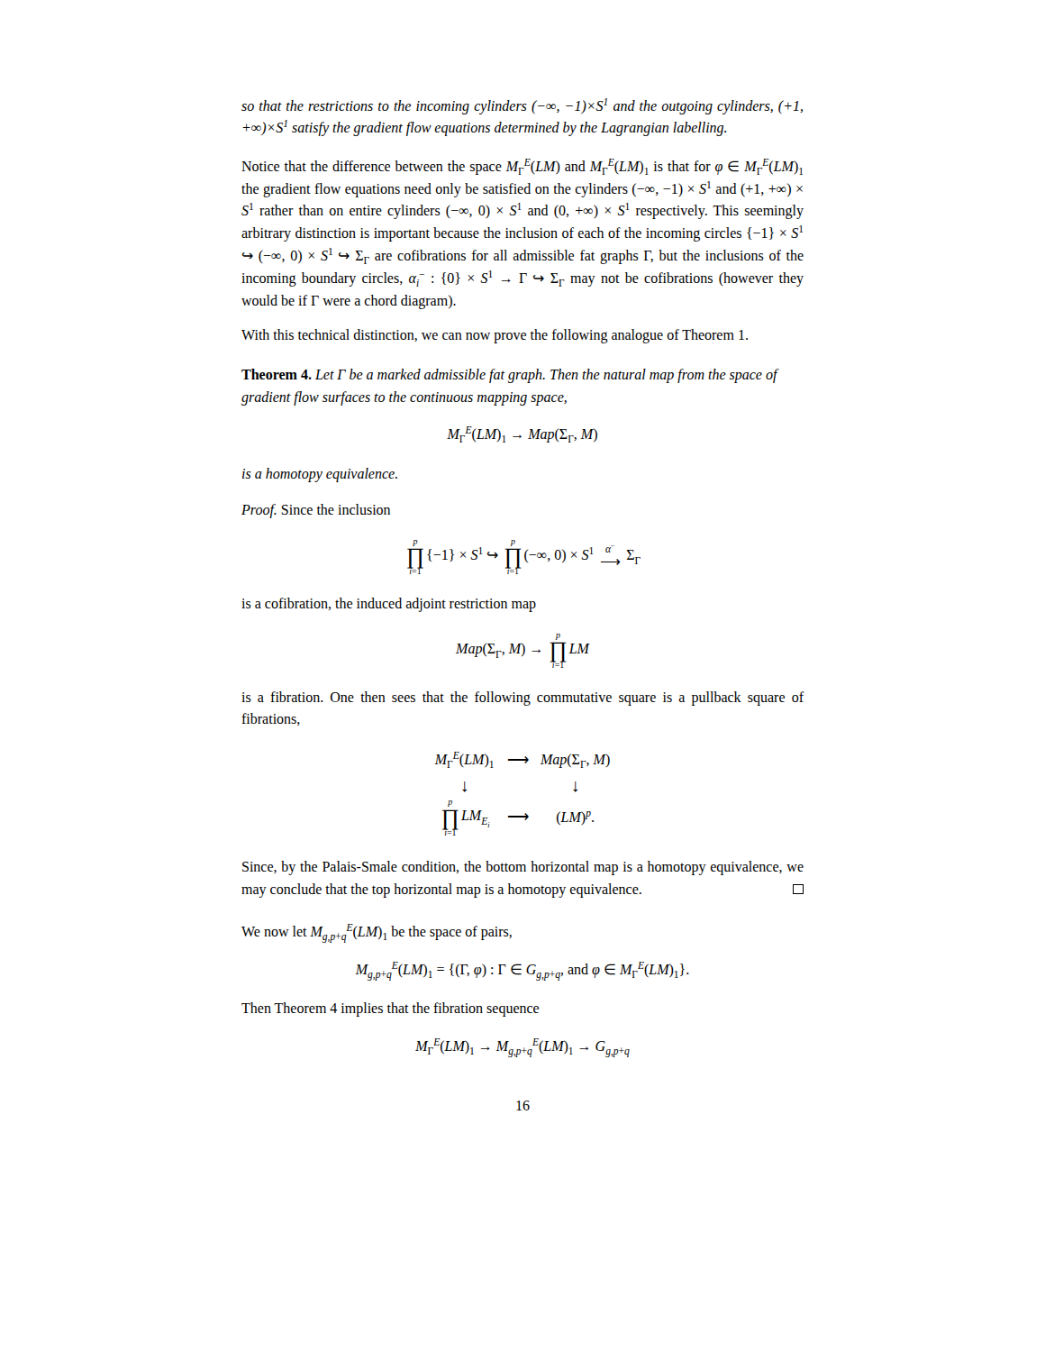so that the restrictions to the incoming cylinders (−∞, −1)×S1 and the outgoing cylinders, (+1, +∞)×S1 satisfy the gradient flow equations determined by the Lagrangian labelling.
Notice that the difference between the space MΓE(LM) and MΓE(LM)1 is that for φ ∈ MΓE(LM)1 the gradient flow equations need only be satisfied on the cylinders (−∞, −1) × S1 and (+1, +∞) × S1 rather than on entire cylinders (−∞, 0) × S1 and (0, +∞) × S1 respectively. This seemingly arbitrary distinction is important because the inclusion of each of the incoming circles {−1} × S1 ↪ (−∞, 0) × S1 ↪ ΣΓ are cofibrations for all admissible fat graphs Γ, but the inclusions of the incoming boundary circles, αi− : {0} × S1 → Γ ↪ ΣΓ may not be cofibrations (however they would be if Γ were a chord diagram).
With this technical distinction, we can now prove the following analogue of Theorem 1.
Theorem 4. Let Γ be a marked admissible fat graph. Then the natural map from the space of gradient flow surfaces to the continuous mapping space,
MΓE(LM)1 → Map(ΣΓ, M)
is a homotopy equivalence.
Proof. Since the inclusion
p∏i=1{−1} × S1 ↪ p∏i=1(−∞, 0) × S1 α−⟶ ΣΓ
is a cofibration, the induced adjoint restriction map
Map(ΣΓ, M) → p∏i=1 LM
is a fibration. One then sees that the following commutative square is a pullback square of fibrations,
| M Γ E ( LM ) 1 | ⟶ | Map (Σ Γ , M ) |
| ↓ | | ↓ |
| p ∏ i =1 LM E i | ⟶ | ( LM ) p . |
Since, by the Palais-Smale condition, the bottom horizontal map is a homotopy equivalence, we may conclude that the top horizontal map is a homotopy equivalence.
We now let Mg,p+qE(LM)1 be the space of pairs,
Mg,p+qE(LM)1 = {(Γ, φ) : Γ ∈ Gg,p+q, and φ ∈ MΓE(LM)1}.
Then Theorem 4 implies that the fibration sequence
MΓE(LM)1 → Mg,p+qE(LM)1 → Gg,p+q
16